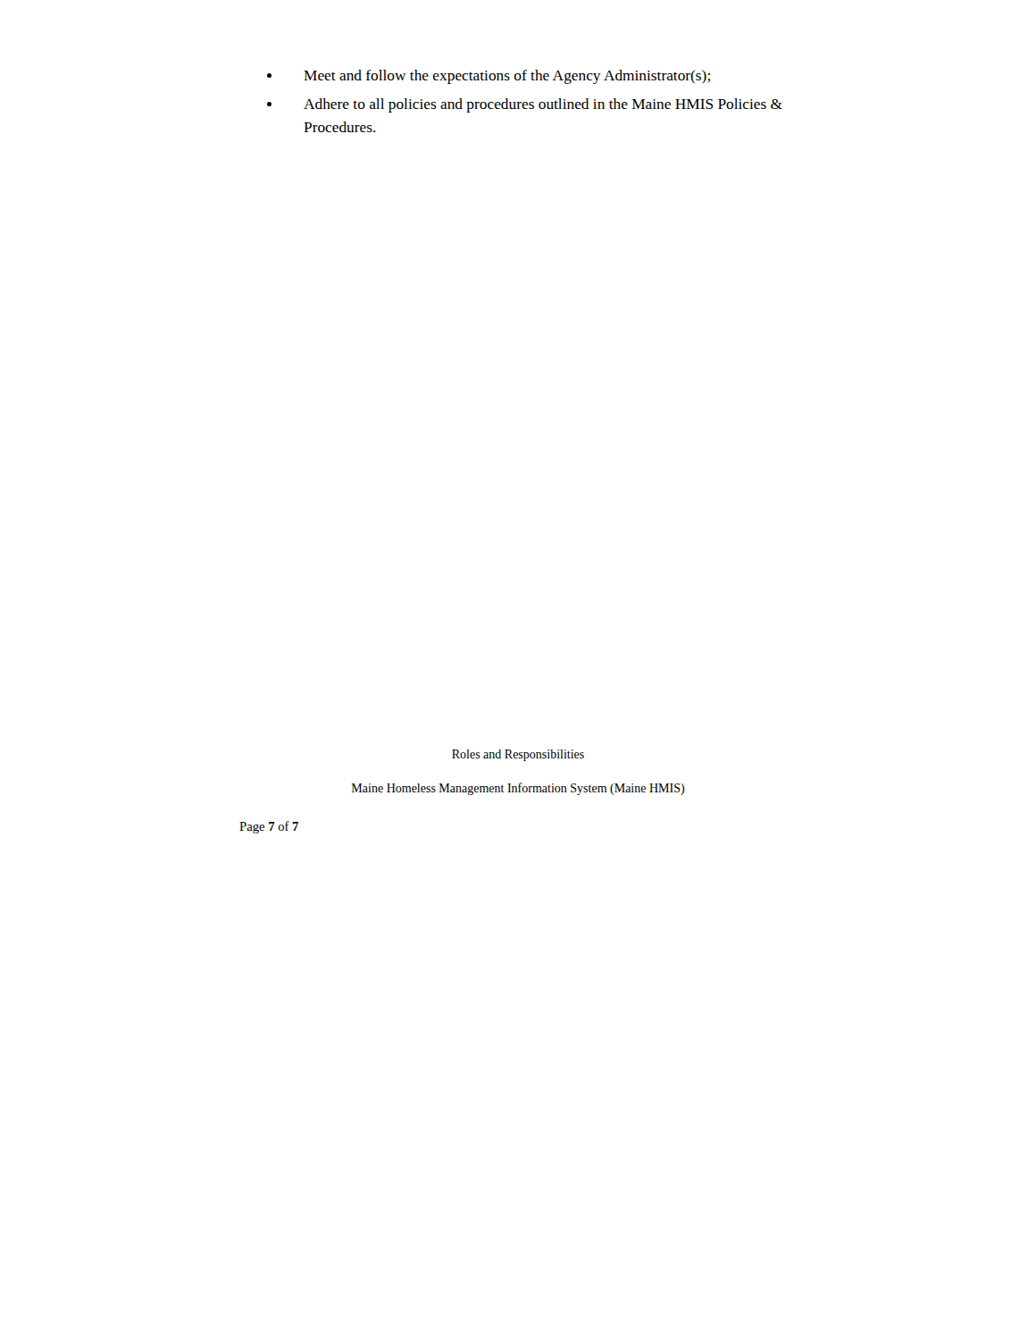Meet and follow the expectations of the Agency Administrator(s);
Adhere to all policies and procedures outlined in the Maine HMIS Policies & Procedures.
Roles and Responsibilities
Maine Homeless Management Information System (Maine HMIS)
Page 7 of 7